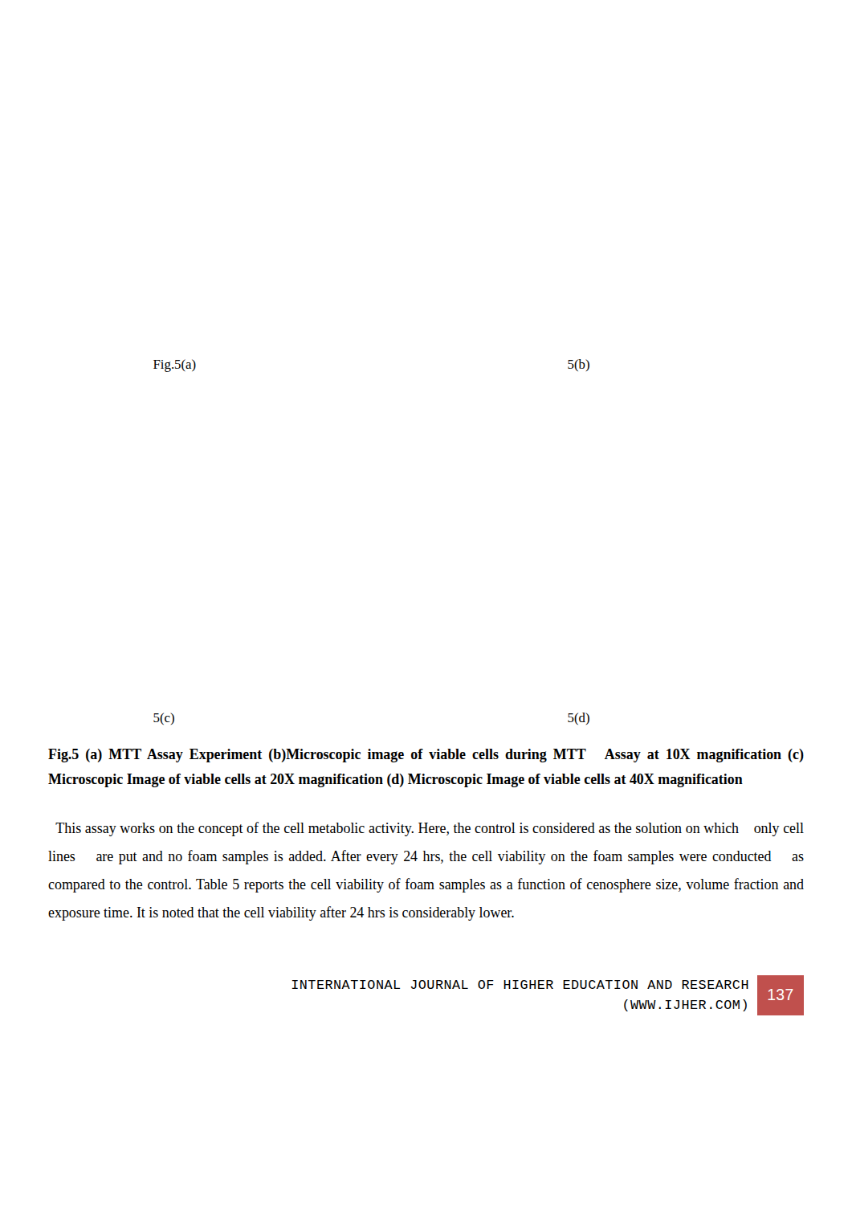Fig.5(a) 5(b)
5(c) 5(d)
Fig.5 (a) MTT Assay Experiment (b)Microscopic image of viable cells during MTT Assay at 10X magnification (c) Microscopic Image of viable cells at 20X magnification (d) Microscopic Image of viable cells at 40X magnification
This assay works on the concept of the cell metabolic activity. Here, the control is considered as the solution on which only cell lines are put and no foam samples is added. After every 24 hrs, the cell viability on the foam samples were conducted as compared to the control. Table 5 reports the cell viability of foam samples as a function of cenosphere size, volume fraction and exposure time. It is noted that the cell viability after 24 hrs is considerably lower.
INTERNATIONAL JOURNAL OF HIGHER EDUCATION AND RESEARCH
(WWW.IJHER.COM)
137